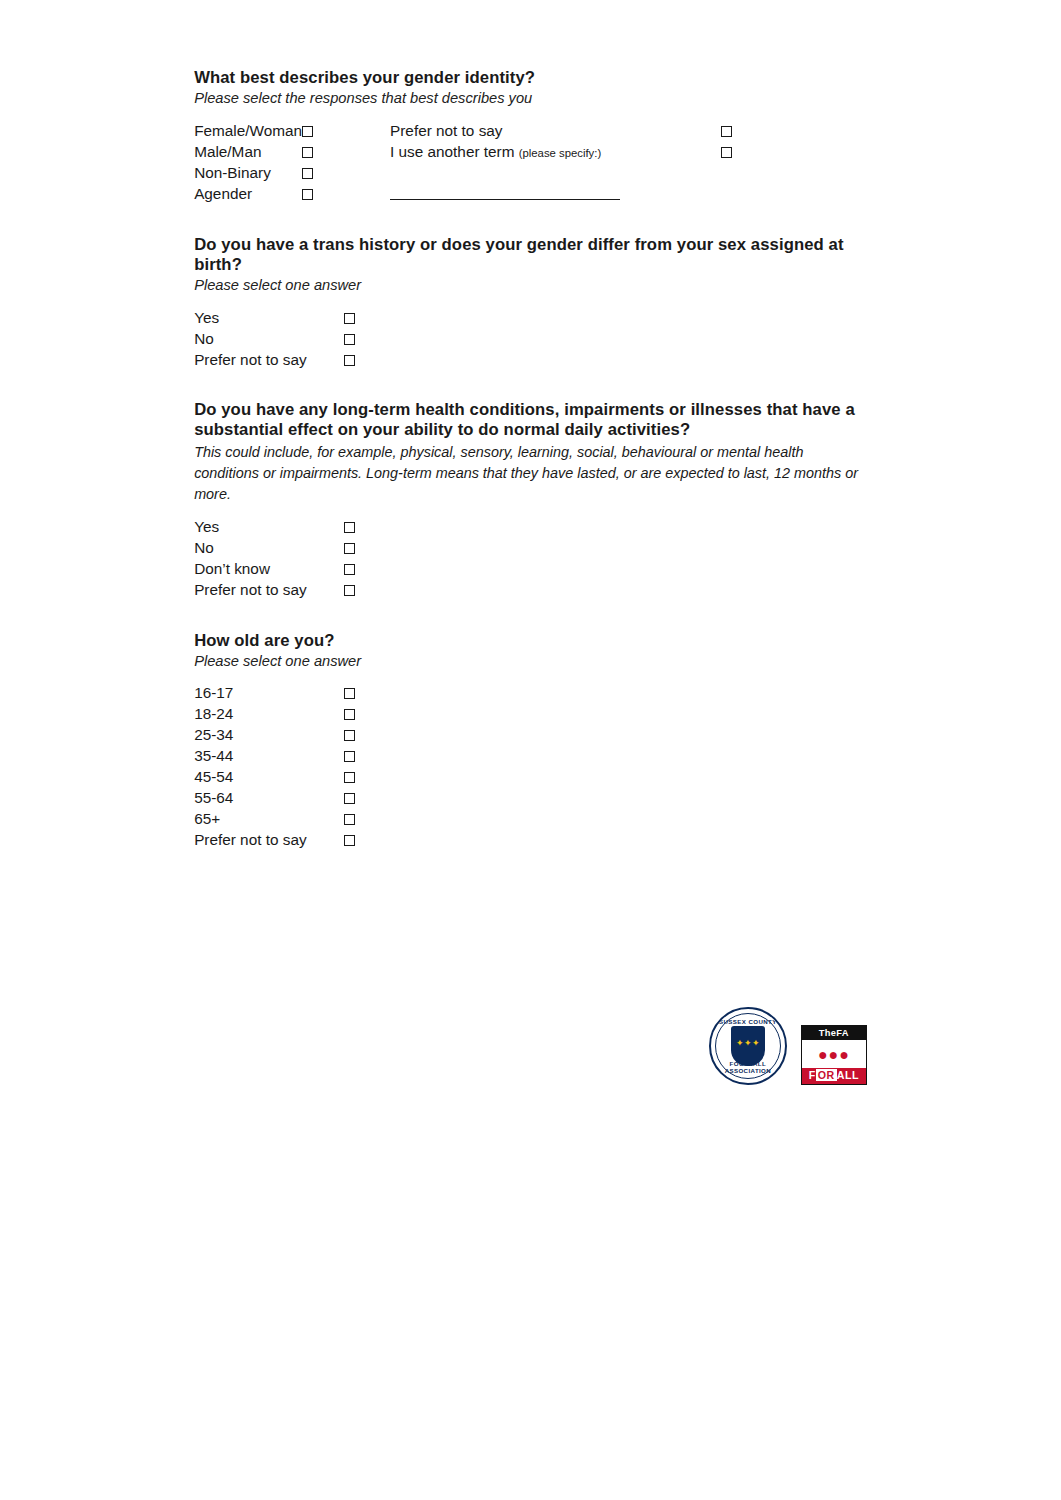What best describes your gender identity?
Please select the responses that best describes you
| Female/Woman | | | Prefer not to say | |
| Male/Man | | | I use another term (please specify:) | |
| Non-Binary | | | | |
| Agender | | | |
Do you have a trans history or does your gender differ from your sex assigned at birth?
Please select one answer
| Yes | |
| No | |
| Prefer not to say | |
Do you have any long-term health conditions, impairments or illnesses that have a substantial effect on your ability to do normal daily activities?
This could include, for example, physical, sensory, learning, social, behavioural or mental health conditions or impairments. Long-term means that they have lasted, or are expected to last, 12 months or more.
| Yes | |
| No | |
| Don’t know | |
| Prefer not to say | |
How old are you?
Please select one answer
| 16-17 | |
| 18-24 | |
| 25-34 | |
| 35-44 | |
| 45-54 | |
| 55-64 | |
| 65+ | |
| Prefer not to say | |
SUSSEX COUNTY
✦✦✦
FOOTBALL ASSOCIATION
TheFA
●●●
FORALL